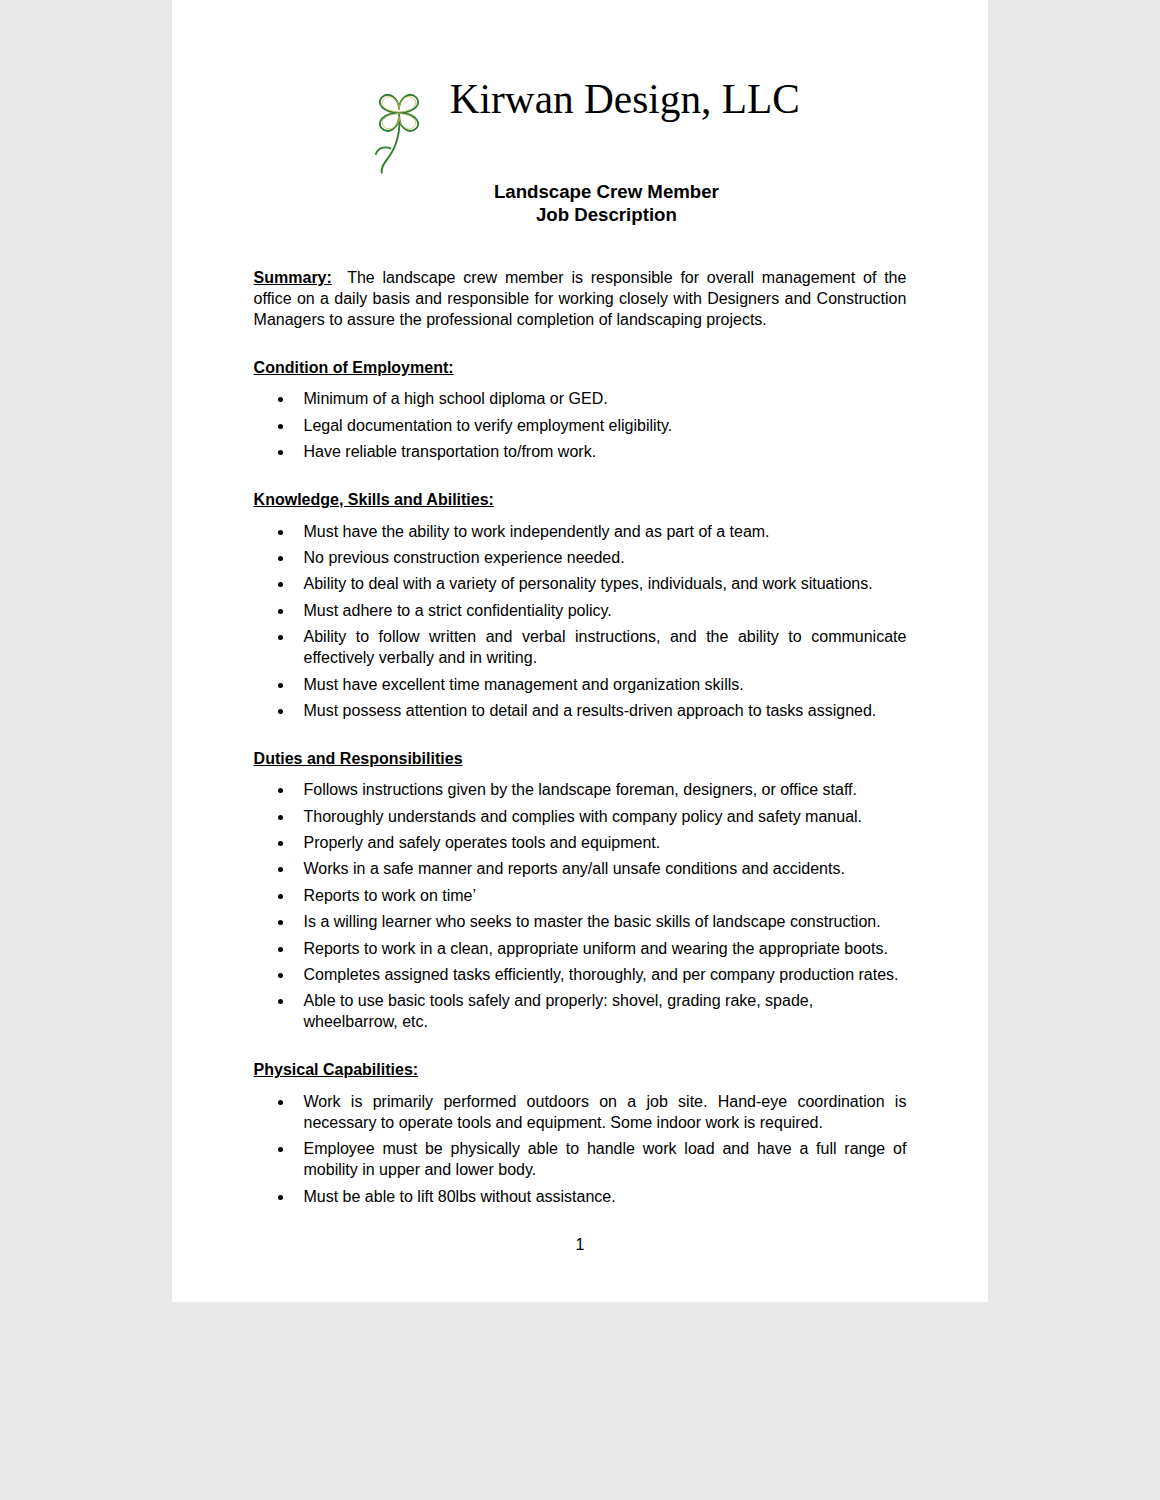Kirwan Design, LLC
Landscape Crew Member Job Description
Summary: The landscape crew member is responsible for overall management of the office on a daily basis and responsible for working closely with Designers and Construction Managers to assure the professional completion of landscaping projects.
Condition of Employment:
Minimum of a high school diploma or GED.
Legal documentation to verify employment eligibility.
Have reliable transportation to/from work.
Knowledge, Skills and Abilities:
Must have the ability to work independently and as part of a team.
No previous construction experience needed.
Ability to deal with a variety of personality types, individuals, and work situations.
Must adhere to a strict confidentiality policy.
Ability to follow written and verbal instructions, and the ability to communicate effectively verbally and in writing.
Must have excellent time management and organization skills.
Must possess attention to detail and a results-driven approach to tasks assigned.
Duties and Responsibilities
Follows instructions given by the landscape foreman, designers, or office staff.
Thoroughly understands and complies with company policy and safety manual.
Properly and safely operates tools and equipment.
Works in a safe manner and reports any/all unsafe conditions and accidents.
Reports to work on time’
Is a willing learner who seeks to master the basic skills of landscape construction.
Reports to work in a clean, appropriate uniform and wearing the appropriate boots.
Completes assigned tasks efficiently, thoroughly, and per company production rates.
Able to use basic tools safely and properly: shovel, grading rake, spade, wheelbarrow, etc.
Physical Capabilities:
Work is primarily performed outdoors on a job site. Hand-eye coordination is necessary to operate tools and equipment. Some indoor work is required.
Employee must be physically able to handle work load and have a full range of mobility in upper and lower body.
Must be able to lift 80lbs without assistance.
1